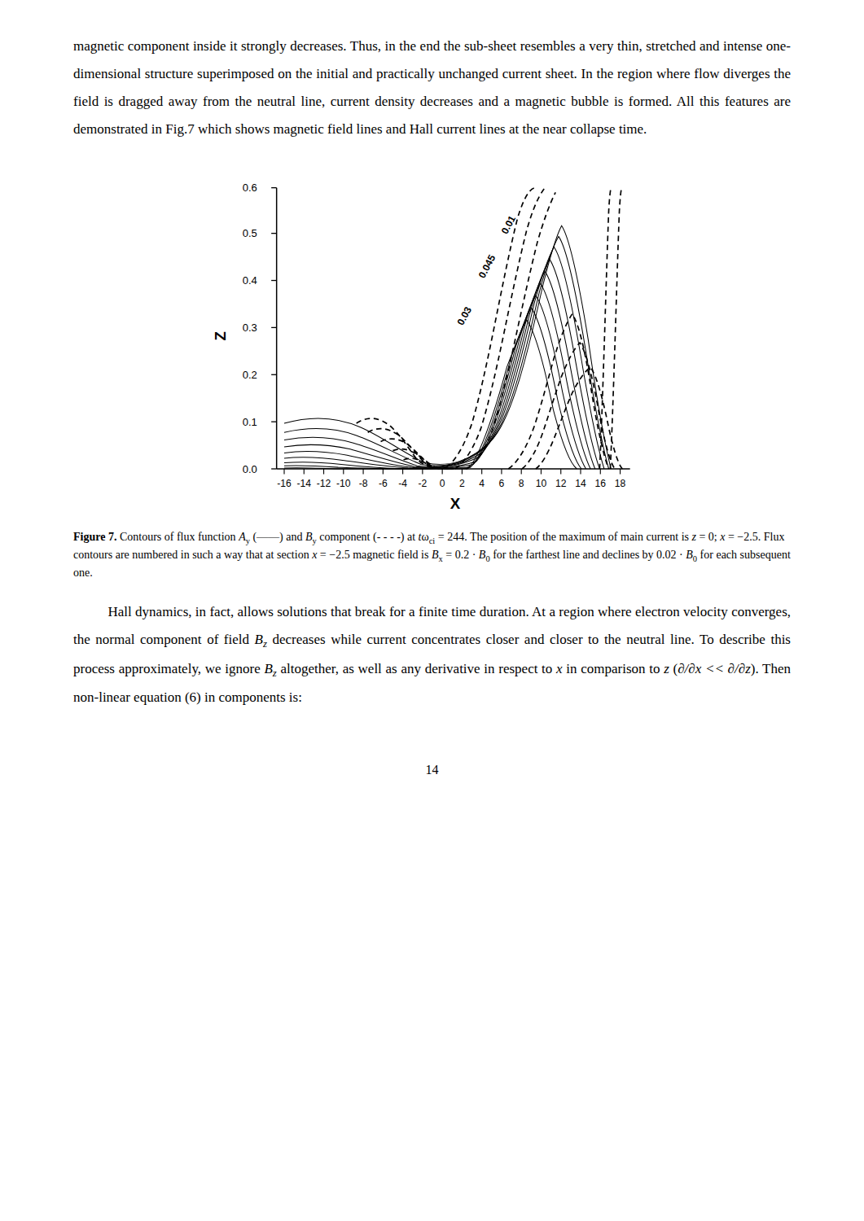magnetic component inside it strongly decreases. Thus, in the end the sub-sheet resembles a very thin, stretched and intense one-dimensional structure superimposed on the initial and practically unchanged current sheet. In the region where flow diverges the field is dragged away from the neutral line, current density decreases and a magnetic bubble is formed. All this features are demonstrated in Fig.7 which shows magnetic field lines and Hall current lines at the near collapse time.
0.0 0.1 0.2 0.3 0.4 0.5 0.6 Z -16 -14 -12 -10 -8 -6 -4 -2 0 2 4 6 8 10 12 14 16 18 X 0.01 0.045 0.03
Figure 7. Contours of flux function Ay (——) and By component (- - - -) at tωci = 244. The position of the maximum of main current is z = 0; x = −2.5. Flux contours are numbered in such a way that at section x = −2.5 magnetic field is Bx = 0.2 · B0 for the farthest line and declines by 0.02 · B0 for each subsequent one.
Hall dynamics, in fact, allows solutions that break for a finite time duration. At a region where electron velocity converges, the normal component of field Bz decreases while current concentrates closer and closer to the neutral line. To describe this process approximately, we ignore Bz altogether, as well as any derivative in respect to x in comparison to z (∂/∂x << ∂/∂z). Then non-linear equation (6) in components is:
14